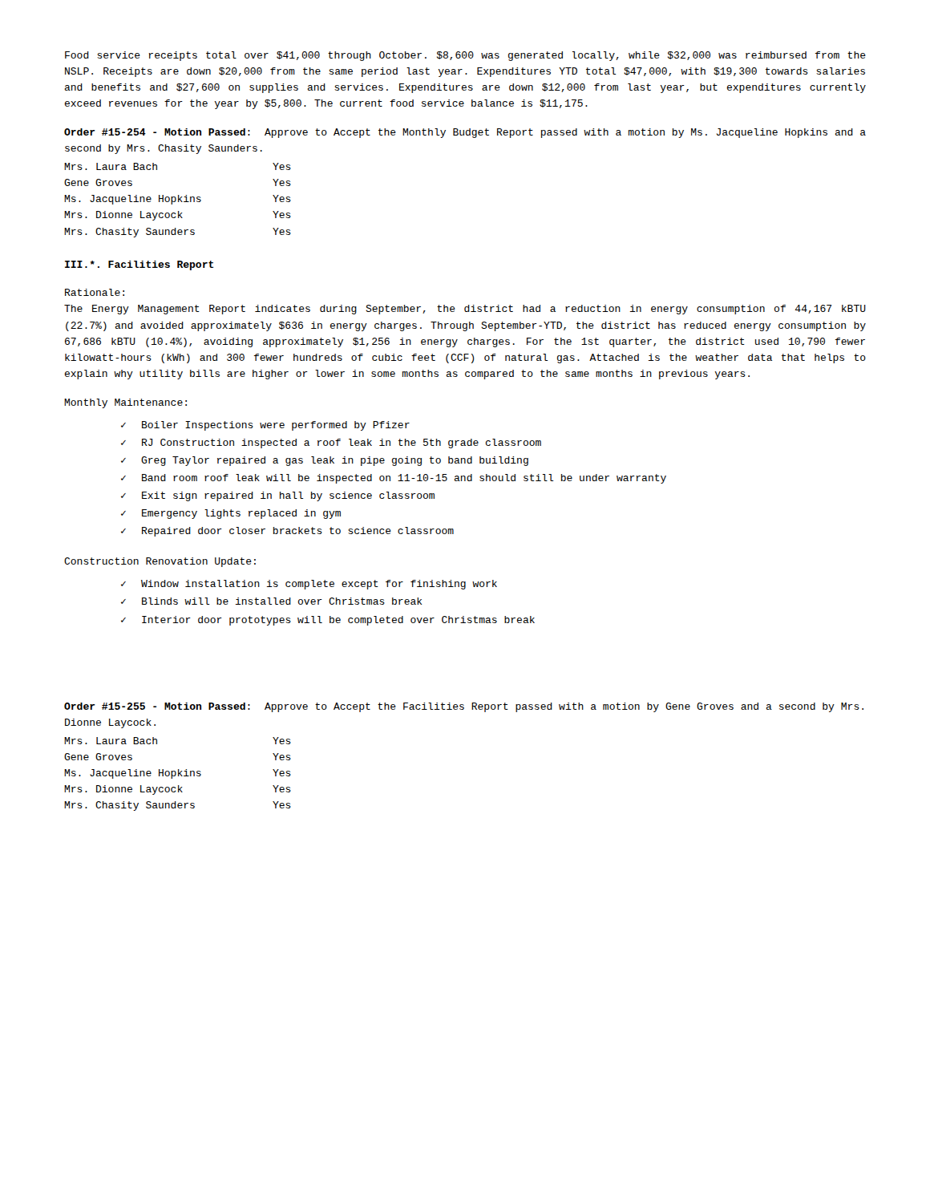Food service receipts total over $41,000 through October. $8,600 was generated locally, while $32,000 was reimbursed from the NSLP. Receipts are down $20,000 from the same period last year. Expenditures YTD total $47,000, with $19,300 towards salaries and benefits and $27,600 on supplies and services. Expenditures are down $12,000 from last year, but expenditures currently exceed revenues for the year by $5,800. The current food service balance is $11,175.
Order #15-254 - Motion Passed: Approve to Accept the Monthly Budget Report passed with a motion by Ms. Jacqueline Hopkins and a second by Mrs. Chasity Saunders.
| Mrs. Laura Bach | Yes |
| Gene Groves | Yes |
| Ms. Jacqueline Hopkins | Yes |
| Mrs. Dionne Laycock | Yes |
| Mrs. Chasity Saunders | Yes |
III.*. Facilities Report
Rationale:
The Energy Management Report indicates during September, the district had a reduction in energy consumption of 44,167 kBTU (22.7%) and avoided approximately $636 in energy charges. Through September-YTD, the district has reduced energy consumption by 67,686 kBTU (10.4%), avoiding approximately $1,256 in energy charges. For the 1st quarter, the district used 10,790 fewer kilowatt-hours (kWh) and 300 fewer hundreds of cubic feet (CCF) of natural gas. Attached is the weather data that helps to explain why utility bills are higher or lower in some months as compared to the same months in previous years.
Monthly Maintenance:
Boiler Inspections were performed by Pfizer
RJ Construction inspected a roof leak in the 5th grade classroom
Greg Taylor repaired a gas leak in pipe going to band building
Band room roof leak will be inspected on 11-10-15 and should still be under warranty
Exit sign repaired in hall by science classroom
Emergency lights replaced in gym
Repaired door closer brackets to science classroom
Construction Renovation Update:
Window installation is complete except for finishing work
Blinds will be installed over Christmas break
Interior door prototypes will be completed over Christmas break
Order #15-255 - Motion Passed: Approve to Accept the Facilities Report passed with a motion by Gene Groves and a second by Mrs. Dionne Laycock.
| Mrs. Laura Bach | Yes |
| Gene Groves | Yes |
| Ms. Jacqueline Hopkins | Yes |
| Mrs. Dionne Laycock | Yes |
| Mrs. Chasity Saunders | Yes |